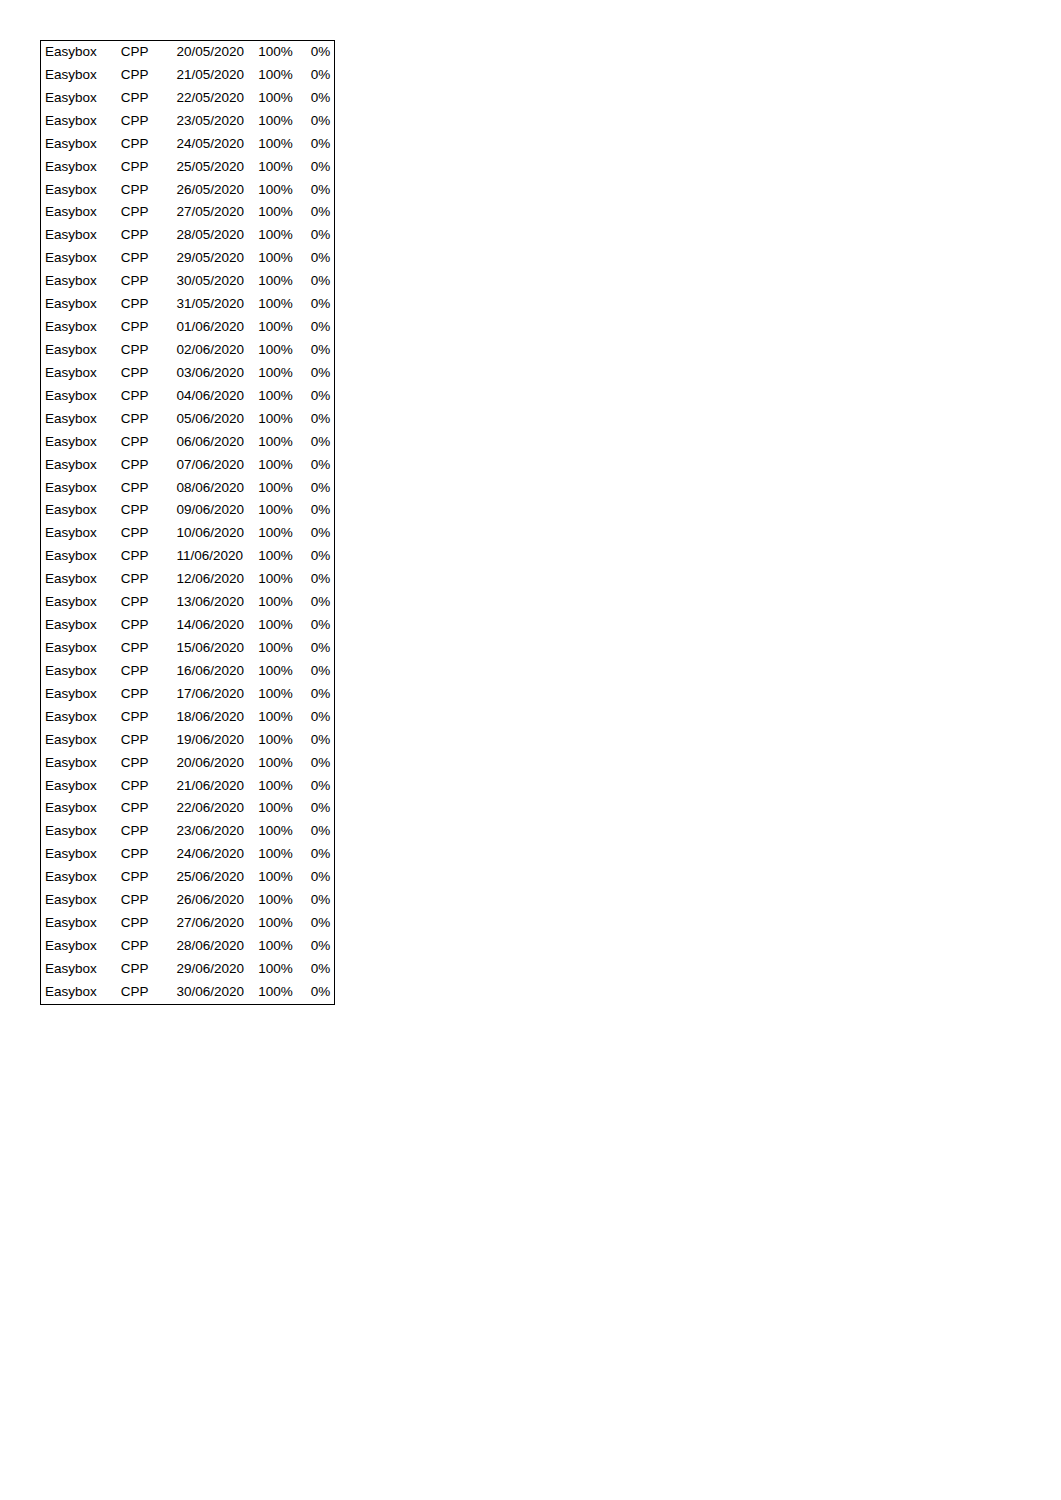| Easybox | CPP | 20/05/2020 | 100% | 0% |
| Easybox | CPP | 21/05/2020 | 100% | 0% |
| Easybox | CPP | 22/05/2020 | 100% | 0% |
| Easybox | CPP | 23/05/2020 | 100% | 0% |
| Easybox | CPP | 24/05/2020 | 100% | 0% |
| Easybox | CPP | 25/05/2020 | 100% | 0% |
| Easybox | CPP | 26/05/2020 | 100% | 0% |
| Easybox | CPP | 27/05/2020 | 100% | 0% |
| Easybox | CPP | 28/05/2020 | 100% | 0% |
| Easybox | CPP | 29/05/2020 | 100% | 0% |
| Easybox | CPP | 30/05/2020 | 100% | 0% |
| Easybox | CPP | 31/05/2020 | 100% | 0% |
| Easybox | CPP | 01/06/2020 | 100% | 0% |
| Easybox | CPP | 02/06/2020 | 100% | 0% |
| Easybox | CPP | 03/06/2020 | 100% | 0% |
| Easybox | CPP | 04/06/2020 | 100% | 0% |
| Easybox | CPP | 05/06/2020 | 100% | 0% |
| Easybox | CPP | 06/06/2020 | 100% | 0% |
| Easybox | CPP | 07/06/2020 | 100% | 0% |
| Easybox | CPP | 08/06/2020 | 100% | 0% |
| Easybox | CPP | 09/06/2020 | 100% | 0% |
| Easybox | CPP | 10/06/2020 | 100% | 0% |
| Easybox | CPP | 11/06/2020 | 100% | 0% |
| Easybox | CPP | 12/06/2020 | 100% | 0% |
| Easybox | CPP | 13/06/2020 | 100% | 0% |
| Easybox | CPP | 14/06/2020 | 100% | 0% |
| Easybox | CPP | 15/06/2020 | 100% | 0% |
| Easybox | CPP | 16/06/2020 | 100% | 0% |
| Easybox | CPP | 17/06/2020 | 100% | 0% |
| Easybox | CPP | 18/06/2020 | 100% | 0% |
| Easybox | CPP | 19/06/2020 | 100% | 0% |
| Easybox | CPP | 20/06/2020 | 100% | 0% |
| Easybox | CPP | 21/06/2020 | 100% | 0% |
| Easybox | CPP | 22/06/2020 | 100% | 0% |
| Easybox | CPP | 23/06/2020 | 100% | 0% |
| Easybox | CPP | 24/06/2020 | 100% | 0% |
| Easybox | CPP | 25/06/2020 | 100% | 0% |
| Easybox | CPP | 26/06/2020 | 100% | 0% |
| Easybox | CPP | 27/06/2020 | 100% | 0% |
| Easybox | CPP | 28/06/2020 | 100% | 0% |
| Easybox | CPP | 29/06/2020 | 100% | 0% |
| Easybox | CPP | 30/06/2020 | 100% | 0% |